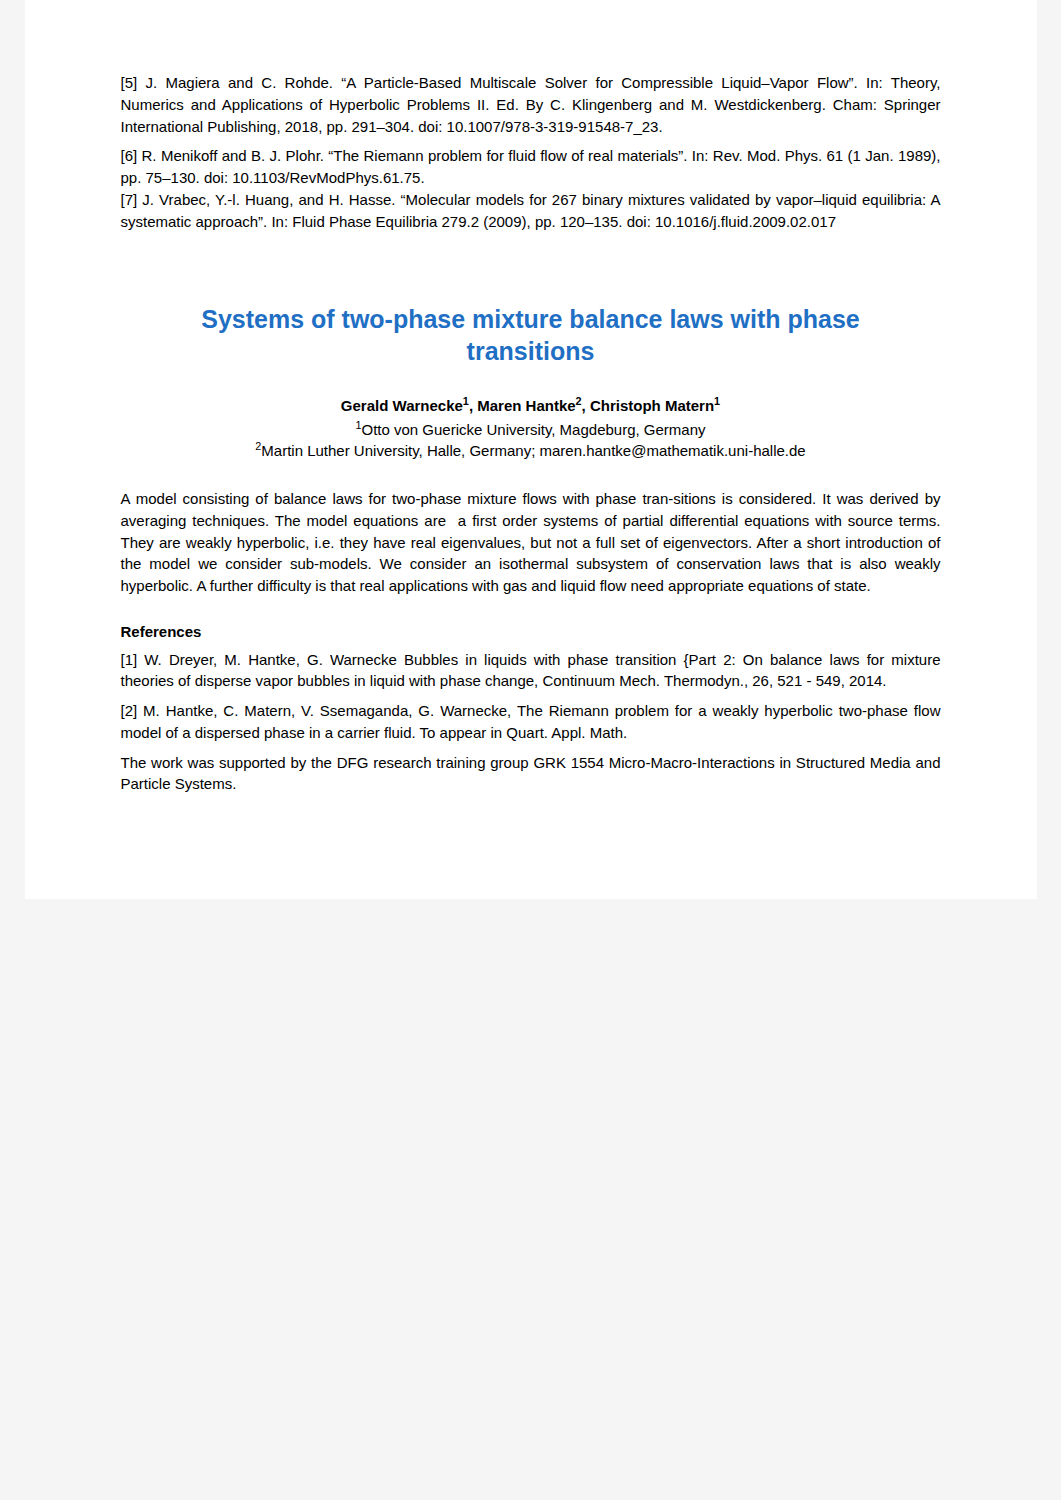[5] J. Magiera and C. Rohde. “A Particle-Based Multiscale Solver for Compressible Liquid–Vapor Flow”. In: Theory, Numerics and Applications of Hyperbolic Problems II. Ed. By C. Klingenberg and M. Westdickenberg. Cham: Springer International Publishing, 2018, pp. 291–304. doi: 10.1007/978-3-319-91548-7_23.
[6] R. Menikoff and B. J. Plohr. “The Riemann problem for fluid flow of real materials”. In: Rev. Mod. Phys. 61 (1 Jan. 1989), pp. 75–130. doi: 10.1103/RevModPhys.61.75.
[7] J. Vrabec, Y.-l. Huang, and H. Hasse. “Molecular models for 267 binary mixtures validated by vapor–liquid equilibria: A systematic approach”. In: Fluid Phase Equilibria 279.2 (2009), pp. 120–135. doi: 10.1016/j.fluid.2009.02.017
Systems of two-phase mixture balance laws with phase transitions
Gerald Warnecke1, Maren Hantke2, Christoph Matern1
1Otto von Guericke University, Magdeburg, Germany
2Martin Luther University, Halle, Germany; maren.hantke@mathematik.uni-halle.de
A model consisting of balance laws for two-phase mixture flows with phase tran-sitions is considered. It was derived by averaging techniques. The model equations are a first order systems of partial differential equations with source terms. They are weakly hyperbolic, i.e. they have real eigenvalues, but not a full set of eigenvectors. After a short introduction of the model we consider sub-models. We consider an isothermal subsystem of conservation laws that is also weakly hyperbolic. A further difficulty is that real applications with gas and liquid flow need appropriate equations of state.
References
[1] W. Dreyer, M. Hantke, G. Warnecke Bubbles in liquids with phase transition {Part 2: On balance laws for mixture theories of disperse vapor bubbles in liquid with phase change, Continuum Mech. Thermodyn., 26, 521 - 549, 2014.
[2] M. Hantke, C. Matern, V. Ssemaganda, G. Warnecke, The Riemann problem for a weakly hyperbolic two-phase flow model of a dispersed phase in a carrier fluid. To appear in Quart. Appl. Math.
The work was supported by the DFG research training group GRK 1554 Micro-Macro-Interactions in Structured Media and Particle Systems.